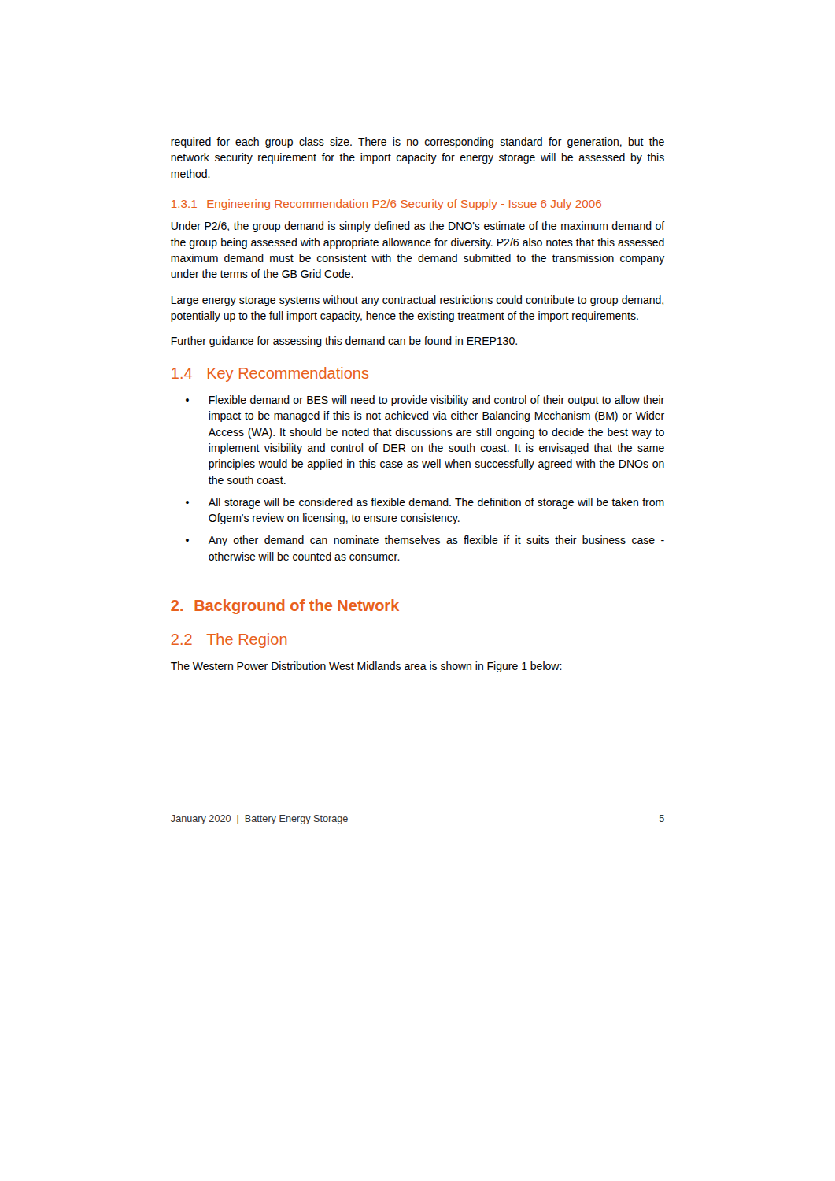required for each group class size. There is no corresponding standard for generation, but the network security requirement for the import capacity for energy storage will be assessed by this method.
1.3.1 Engineering Recommendation P2/6 Security of Supply - Issue 6 July 2006
Under P2/6, the group demand is simply defined as the DNO's estimate of the maximum demand of the group being assessed with appropriate allowance for diversity. P2/6 also notes that this assessed maximum demand must be consistent with the demand submitted to the transmission company under the terms of the GB Grid Code.
Large energy storage systems without any contractual restrictions could contribute to group demand, potentially up to the full import capacity, hence the existing treatment of the import requirements.
Further guidance for assessing this demand can be found in EREP130.
1.4 Key Recommendations
Flexible demand or BES will need to provide visibility and control of their output to allow their impact to be managed if this is not achieved via either Balancing Mechanism (BM) or Wider Access (WA). It should be noted that discussions are still ongoing to decide the best way to implement visibility and control of DER on the south coast. It is envisaged that the same principles would be applied in this case as well when successfully agreed with the DNOs on the south coast.
All storage will be considered as flexible demand. The definition of storage will be taken from Ofgem's review on licensing, to ensure consistency.
Any other demand can nominate themselves as flexible if it suits their business case - otherwise will be counted as consumer.
2. Background of the Network
2.2 The Region
The Western Power Distribution West Midlands area is shown in Figure 1 below:
January 2020 | Battery Energy Storage
5